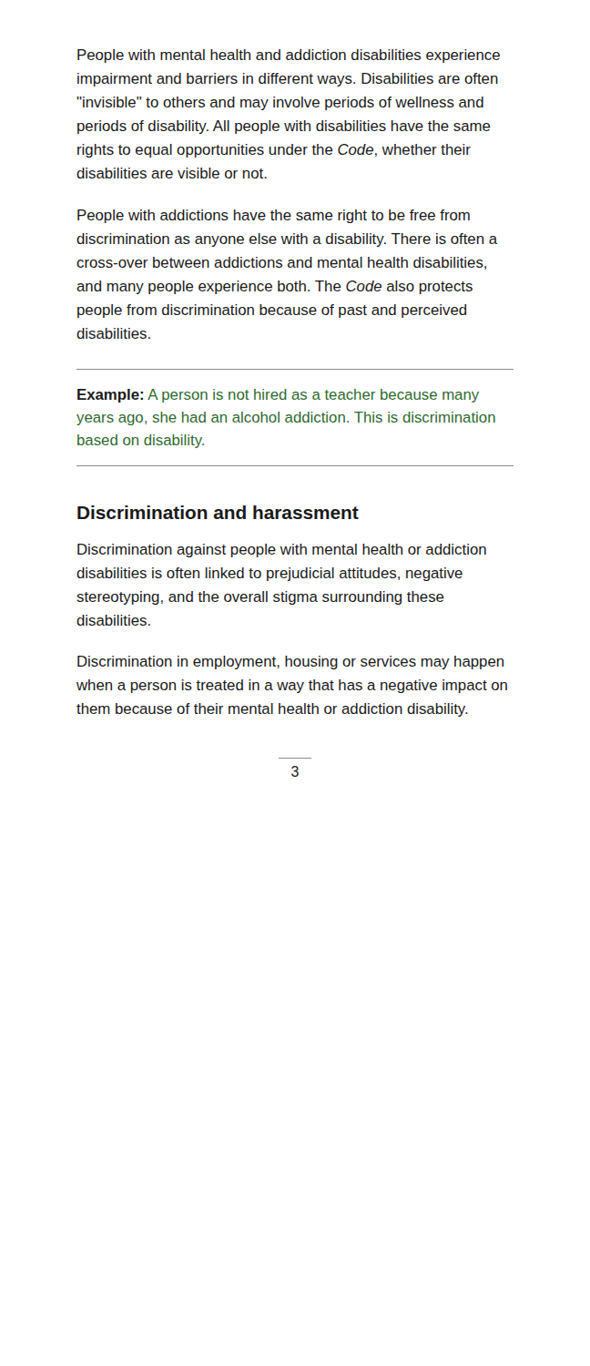People with mental health and addiction disabilities experience impairment and barriers in different ways. Disabilities are often "invisible" to others and may involve periods of wellness and periods of disability. All people with disabilities have the same rights to equal opportunities under the Code, whether their disabilities are visible or not.
People with addictions have the same right to be free from discrimination as anyone else with a disability. There is often a cross-over between addictions and mental health disabilities, and many people experience both. The Code also protects people from discrimination because of past and perceived disabilities.
Example: A person is not hired as a teacher because many years ago, she had an alcohol addiction. This is discrimination based on disability.
Discrimination and harassment
Discrimination against people with mental health or addiction disabilities is often linked to prejudicial attitudes, negative stereotyping, and the overall stigma surrounding these disabilities.
Discrimination in employment, housing or services may happen when a person is treated in a way that has a negative impact on them because of their mental health or addiction disability.
3